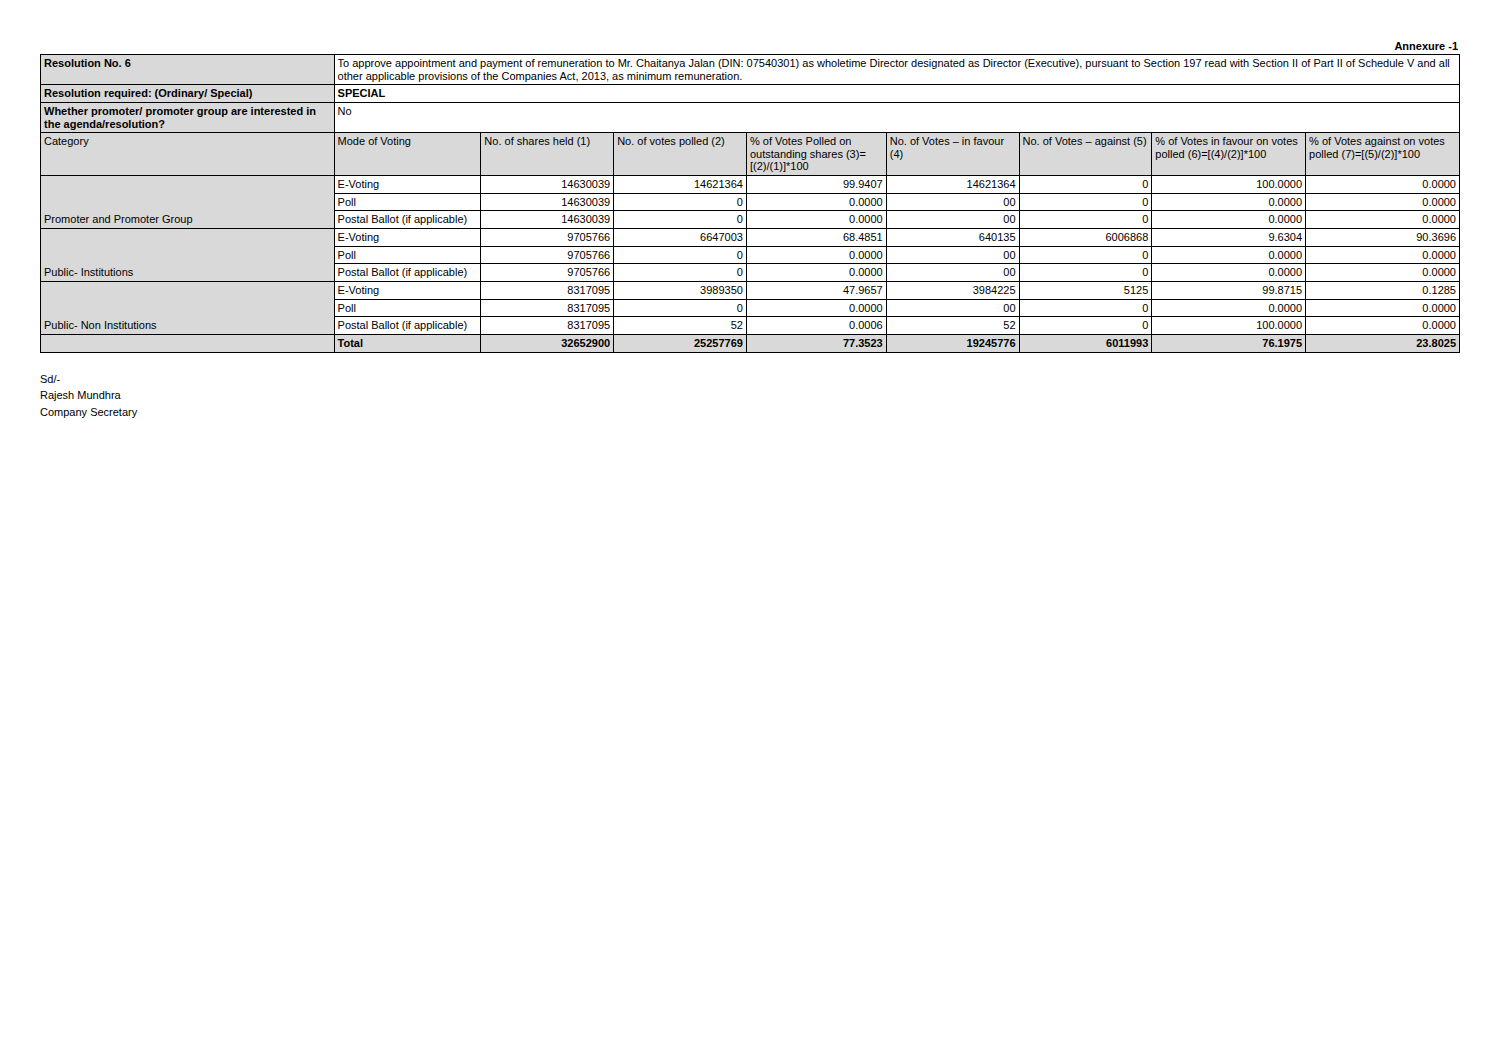Annexure -1
| Resolution No. 6 | To approve appointment and payment of remuneration to Mr. Chaitanya Jalan (DIN: 07540301) as wholetime Director designated as Director (Executive), pursuant to Section 197 read with Section II of Part II of Schedule V and all other applicable provisions of the Companies Act, 2013, as minimum remuneration. |
| Resolution required: (Ordinary/ Special) | SPECIAL |
| Whether promoter/ promoter group are interested in the agenda/resolution? | No |
| Category | Mode of Voting | No. of shares held (1) | No. of votes polled (2) | % of Votes Polled on outstanding shares (3)=[(2)/(1)]*100 | No. of Votes – in favour (4) | No. of Votes – against (5) | % of Votes in favour on votes polled (6)=[(4)/(2)]*100 | % of Votes against on votes polled (7)=[(5)/(2)]*100 |
| Promoter and Promoter Group | E-Voting | 14630039 | 14621364 | 99.9407 | 14621364 | 0 | 100.0000 | 0.0000 |
| Poll | 14630039 | 0 | 0.0000 | 00 | 0 | 0.0000 | 0.0000 |
| Postal Ballot (if applicable) | 14630039 | 0 | 0.0000 | 00 | 0 | 0.0000 | 0.0000 |
| Public- Institutions | E-Voting | 9705766 | 6647003 | 68.4851 | 640135 | 6006868 | 9.6304 | 90.3696 |
| Poll | 9705766 | 0 | 0.0000 | 00 | 0 | 0.0000 | 0.0000 |
| Postal Ballot (if applicable) | 9705766 | 0 | 0.0000 | 00 | 0 | 0.0000 | 0.0000 |
| Public- Non Institutions | E-Voting | 8317095 | 3989350 | 47.9657 | 3984225 | 5125 | 99.8715 | 0.1285 |
| Poll | 8317095 | 0 | 0.0000 | 00 | 0 | 0.0000 | 0.0000 |
| Postal Ballot (if applicable) | 8317095 | 52 | 0.0006 | 52 | 0 | 100.0000 | 0.0000 |
| | Total | 32652900 | 25257769 | 77.3523 | 19245776 | 6011993 | 76.1975 | 23.8025 |
Sd/-
Rajesh Mundhra
Company Secretary